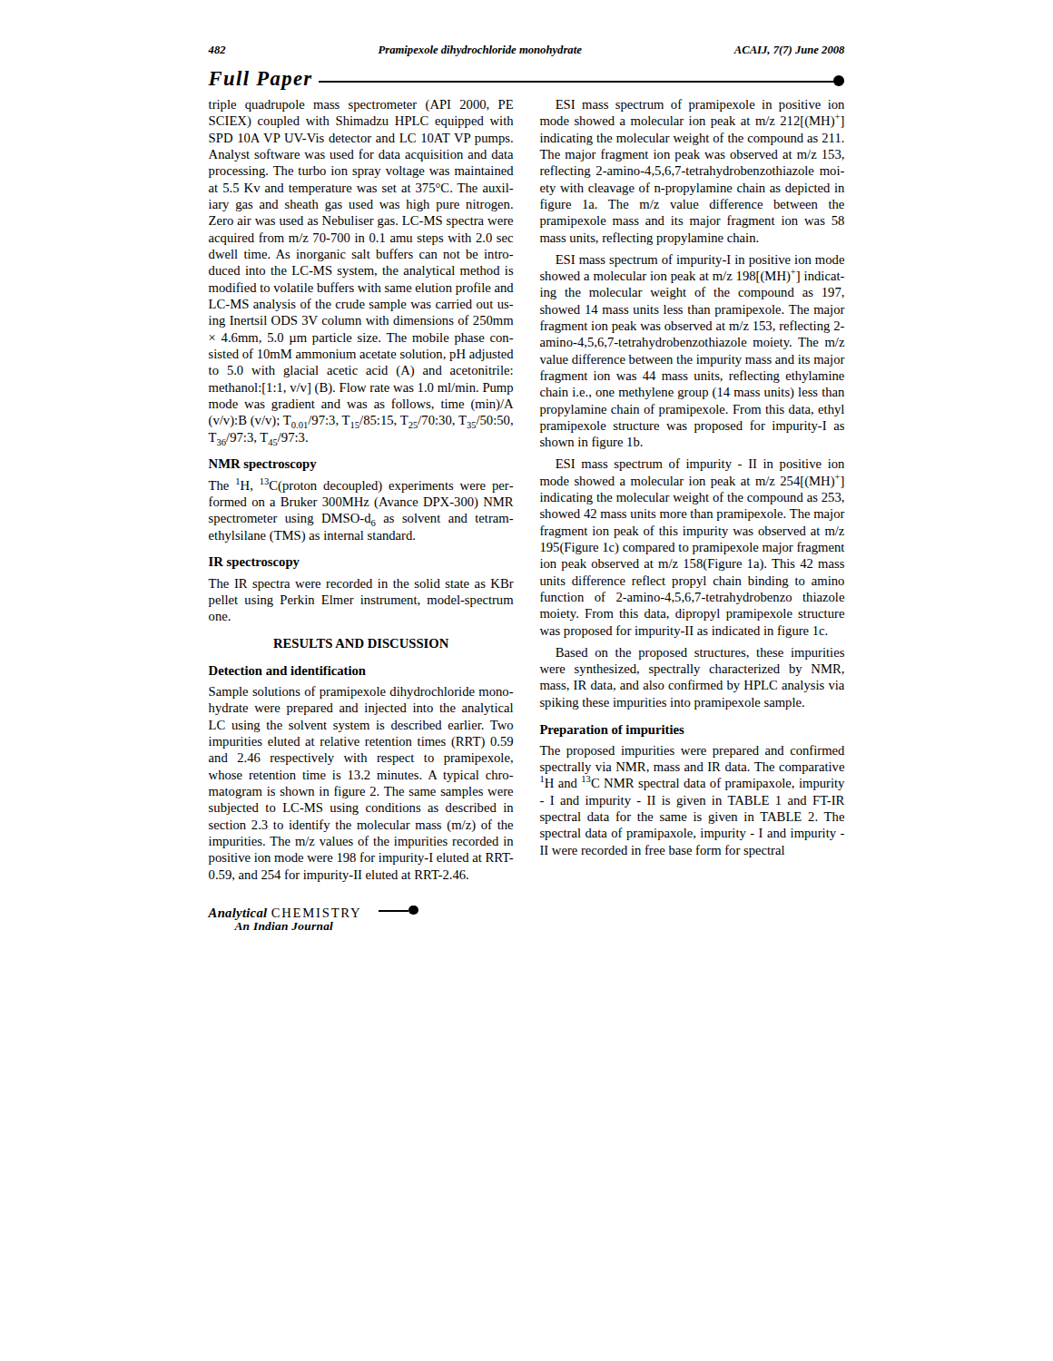482 Pramipexole dihydrochloride monohydrate ACAIJ, 7(7) June 2008
Full Paper
triple quadrupole mass spectrometer (API 2000, PE SCIEX) coupled with Shimadzu HPLC equipped with SPD 10A VP UV-Vis detector and LC 10AT VP pumps. Analyst software was used for data acquisition and data processing. The turbo ion spray voltage was maintained at 5.5 Kv and temperature was set at 375°C. The auxiliary gas and sheath gas used was high pure nitrogen. Zero air was used as Nebuliser gas. LC-MS spectra were acquired from m/z 70-700 in 0.1 amu steps with 2.0 sec dwell time. As inorganic salt buffers can not be introduced into the LC-MS system, the analytical method is modified to volatile buffers with same elution profile and LC-MS analysis of the crude sample was carried out using Inertsil ODS 3V column with dimensions of 250mm × 4.6mm, 5.0 µm particle size. The mobile phase consisted of 10mM ammonium acetate solution, pH adjusted to 5.0 with glacial acetic acid (A) and acetonitrile: methanol:[1:1, v/v] (B). Flow rate was 1.0 ml/min. Pump mode was gradient and was as follows, time (min)/A (v/v):B (v/v); T0.01/97:3, T15/85:15, T25/70:30, T35/50:50, T36/97:3, T45/97:3.
NMR spectroscopy
The 1H, 13C(proton decoupled) experiments were performed on a Bruker 300MHz (Avance DPX-300) NMR spectrometer using DMSO-d6 as solvent and tetramethylsilane (TMS) as internal standard.
IR spectroscopy
The IR spectra were recorded in the solid state as KBr pellet using Perkin Elmer instrument, model-spectrum one.
RESULTS AND DISCUSSION
Detection and identification
Sample solutions of pramipexole dihydrochloride monohydrate were prepared and injected into the analytical LC using the solvent system is described earlier. Two impurities eluted at relative retention times (RRT) 0.59 and 2.46 respectively with respect to pramipexole, whose retention time is 13.2 minutes. A typical chromatogram is shown in figure 2. The same samples were subjected to LC-MS using conditions as described in section 2.3 to identify the molecular mass (m/z) of the impurities. The m/z values of the impurities recorded in positive ion mode were 198 for impurity-I eluted at RRT-0.59, and 254 for impurity-II eluted at RRT-2.46.
ESI mass spectrum of pramipexole in positive ion mode showed a molecular ion peak at m/z 212[(MH)+] indicating the molecular weight of the compound as 211. The major fragment ion peak was observed at m/z 153, reflecting 2-amino-4,5,6,7-tetrahydrobenzothiazole moiety with cleavage of n-propylamine chain as depicted in figure 1a. The m/z value difference between the pramipexole mass and its major fragment ion was 58 mass units, reflecting propylamine chain.
ESI mass spectrum of impurity-I in positive ion mode showed a molecular ion peak at m/z 198[(MH)+] indicating the molecular weight of the compound as 197, showed 14 mass units less than pramipexole. The major fragment ion peak was observed at m/z 153, reflecting 2-amino-4,5,6,7-tetrahydrobenzothiazole moiety. The m/z value difference between the impurity mass and its major fragment ion was 44 mass units, reflecting ethylamine chain i.e., one methylene group (14 mass units) less than propylamine chain of pramipexole. From this data, ethyl pramipexole structure was proposed for impurity-I as shown in figure 1b.
ESI mass spectrum of impurity - II in positive ion mode showed a molecular ion peak at m/z 254[(MH)+] indicating the molecular weight of the compound as 253, showed 42 mass units more than pramipexole. The major fragment ion peak of this impurity was observed at m/z 195(Figure 1c) compared to pramipexole major fragment ion peak observed at m/z 158(Figure 1a). This 42 mass units difference reflect propyl chain binding to amino function of 2-amino-4,5,6,7-tetrahydrobenzo thiazole moiety. From this data, dipropyl pramipexole structure was proposed for impurity-II as indicated in figure 1c.
Based on the proposed structures, these impurities were synthesized, spectrally characterized by NMR, mass, IR data, and also confirmed by HPLC analysis via spiking these impurities into pramipexole sample.
Preparation of impurities
The proposed impurities were prepared and confirmed spectrally via NMR, mass and IR data. The comparative 1H and 13C NMR spectral data of pramipaxole, impurity - I and impurity - II is given in TABLE 1 and FT-IR spectral data for the same is given in TABLE 2. The spectral data of pramipaxole, impurity - I and impurity - II were recorded in free base form for spectral
Analytical CHEMISTRY An Indian Journal